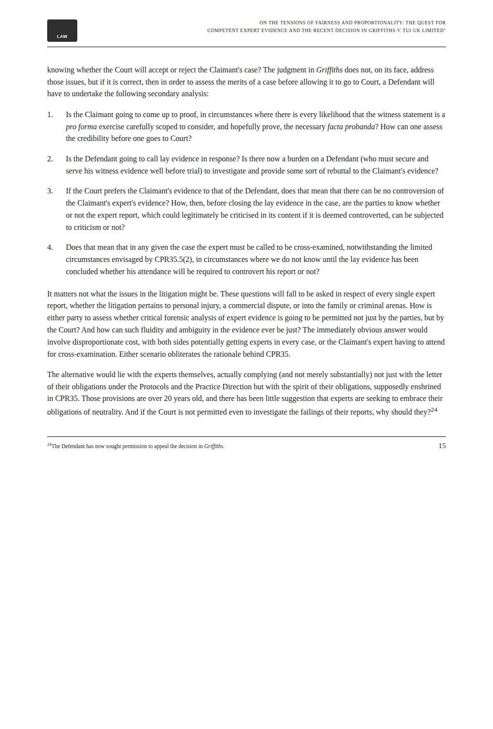LAW
On the tensions of fairness and proportionality: the quest for
competent expert evidence and the recent decision in Griffiths v. TUI UK Limited1
knowing whether the Court will accept or reject the Claimant's case? The judgment in Griffiths does not, on its face, address those issues, but if it is correct, then in order to assess the merits of a case before allowing it to go to Court, a Defendant will have to undertake the following secondary analysis:
Is the Claimant going to come up to proof, in circumstances where there is every likelihood that the witness statement is a pro forma exercise carefully scoped to consider, and hopefully prove, the necessary facta probanda? How can one assess the credibility before one goes to Court?
Is the Defendant going to call lay evidence in response? Is there now a burden on a Defendant (who must secure and serve his witness evidence well before trial) to investigate and provide some sort of rebuttal to the Claimant's evidence?
If the Court prefers the Claimant's evidence to that of the Defendant, does that mean that there can be no controversion of the Claimant's expert's evidence? How, then, before closing the lay evidence in the case, are the parties to know whether or not the expert report, which could legitimately be criticised in its content if it is deemed controverted, can be subjected to criticism or not?
Does that mean that in any given the case the expert must be called to be cross-examined, notwithstanding the limited circumstances envisaged by CPR35.5(2), in circumstances where we do not know until the lay evidence has been concluded whether his attendance will be required to controvert his report or not?
It matters not what the issues in the litigation might be. These questions will fall to be asked in respect of every single expert report, whether the litigation pertains to personal injury, a commercial dispute, or into the family or criminal arenas. How is either party to assess whether critical forensic analysis of expert evidence is going to be permitted not just by the parties, but by the Court? And how can such fluidity and ambiguity in the evidence ever be just? The immediately obvious answer would involve disproportionate cost, with both sides potentially getting experts in every case, or the Claimant's expert having to attend for cross-examination. Either scenario obliterates the rationale behind CPR35.
The alternative would lie with the experts themselves, actually complying (and not merely substantially) not just with the letter of their obligations under the Protocols and the Practice Direction but with the spirit of their obligations, supposedly enshrined in CPR35. Those provisions are over 20 years old, and there has been little suggestion that experts are seeking to embrace their obligations of neutrality. And if the Court is not permitted even to investigate the failings of their reports, why should they?24
24The Defendant has now sought permission to appeal the decision in Griffiths.
15